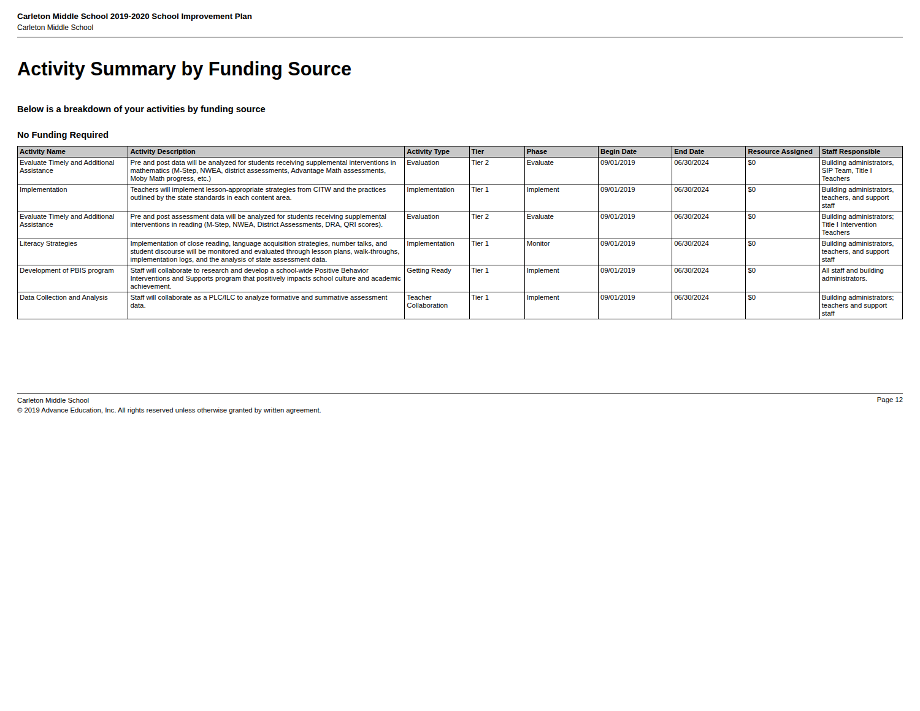Carleton Middle School 2019-2020 School Improvement Plan
Carleton Middle School
Activity Summary by Funding Source
Below is a breakdown of your activities by funding source
No Funding Required
| Activity Name | Activity Description | Activity Type | Tier | Phase | Begin Date | End Date | Resource Assigned | Staff Responsible |
| --- | --- | --- | --- | --- | --- | --- | --- | --- |
| Evaluate Timely and Additional Assistance | Pre and post data will be analyzed for students receiving supplemental interventions in mathematics (M-Step, NWEA, district assessments, Advantage Math assessments, Moby Math progress, etc.) | Evaluation | Tier 2 | Evaluate | 09/01/2019 | 06/30/2024 | $0 | Building administrators, SIP Team, Title I Teachers |
| Implementation | Teachers will implement lesson-appropriate strategies from CITW and the practices outlined by the state standards in each content area. | Implementation | Tier 1 | Implement | 09/01/2019 | 06/30/2024 | $0 | Building administrators, teachers, and support staff |
| Evaluate Timely and Additional Assistance | Pre and post assessment data will be analyzed for students receiving supplemental interventions in reading (M-Step, NWEA, District Assessments, DRA, QRI scores). | Evaluation | Tier 2 | Evaluate | 09/01/2019 | 06/30/2024 | $0 | Building administrators; Title I Intervention Teachers |
| Literacy Strategies | Implementation of close reading, language acquisition strategies, number talks, and student discourse will be monitored and evaluated through lesson plans, walk-throughs, implementation logs, and the analysis of state assessment data. | Implementation | Tier 1 | Monitor | 09/01/2019 | 06/30/2024 | $0 | Building administrators, teachers, and support staff |
| Development of PBIS program | Staff will collaborate to research and develop a school-wide Positive Behavior Interventions and Supports program that positively impacts school culture and academic achievement. | Getting Ready | Tier 1 | Implement | 09/01/2019 | 06/30/2024 | $0 | All staff and building administrators. |
| Data Collection and Analysis | Staff will collaborate as a PLC/ILC to analyze formative and summative assessment data. | Teacher Collaboration | Tier 1 | Implement | 09/01/2019 | 06/30/2024 | $0 | Building administrators; teachers and support staff |
Carleton Middle School
© 2019 Advance Education, Inc. All rights reserved unless otherwise granted by written agreement.
Page 12